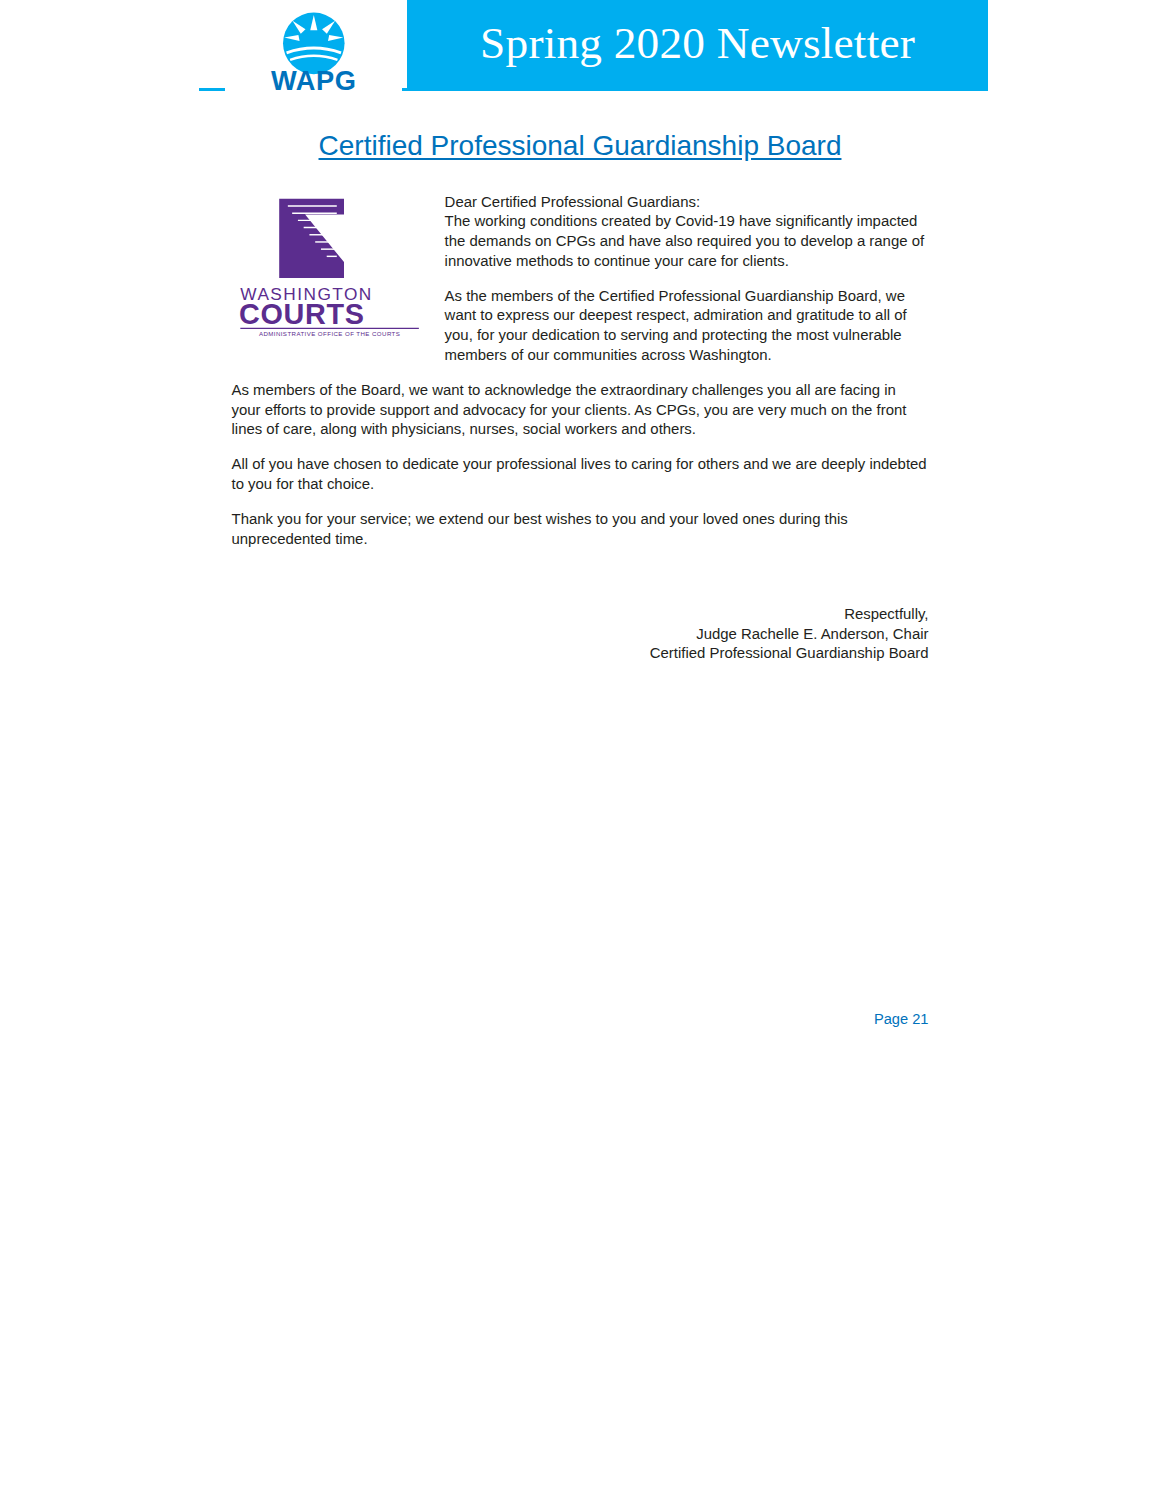Spring 2020 Newsletter
WAPG
Certified Professional Guardianship Board
WASHINGTON COURTS ADMINISTRATIVE OFFICE OF THE COURTS
Dear Certified Professional Guardians:
The working conditions created by Covid-19 have significantly impacted the demands on CPGs and have also required you to develop a range of innovative methods to continue your care for clients.
As the members of the Certified Professional Guardianship Board, we want to express our deepest respect, admiration and gratitude to all of you, for your dedication to serving and protecting the most vulnerable members of our communities across Washington.
As members of the Board, we want to acknowledge the extraordinary challenges you all are facing in your efforts to provide support and advocacy for your clients. As CPGs, you are very much on the front lines of care, along with physicians, nurses, social workers and others.
All of you have chosen to dedicate your professional lives to caring for others and we are deeply indebted to you for that choice.
Thank you for your service; we extend our best wishes to you and your loved ones during this unprecedented time.
Respectfully,
Judge Rachelle E. Anderson, Chair
Certified Professional Guardianship Board
Page 21